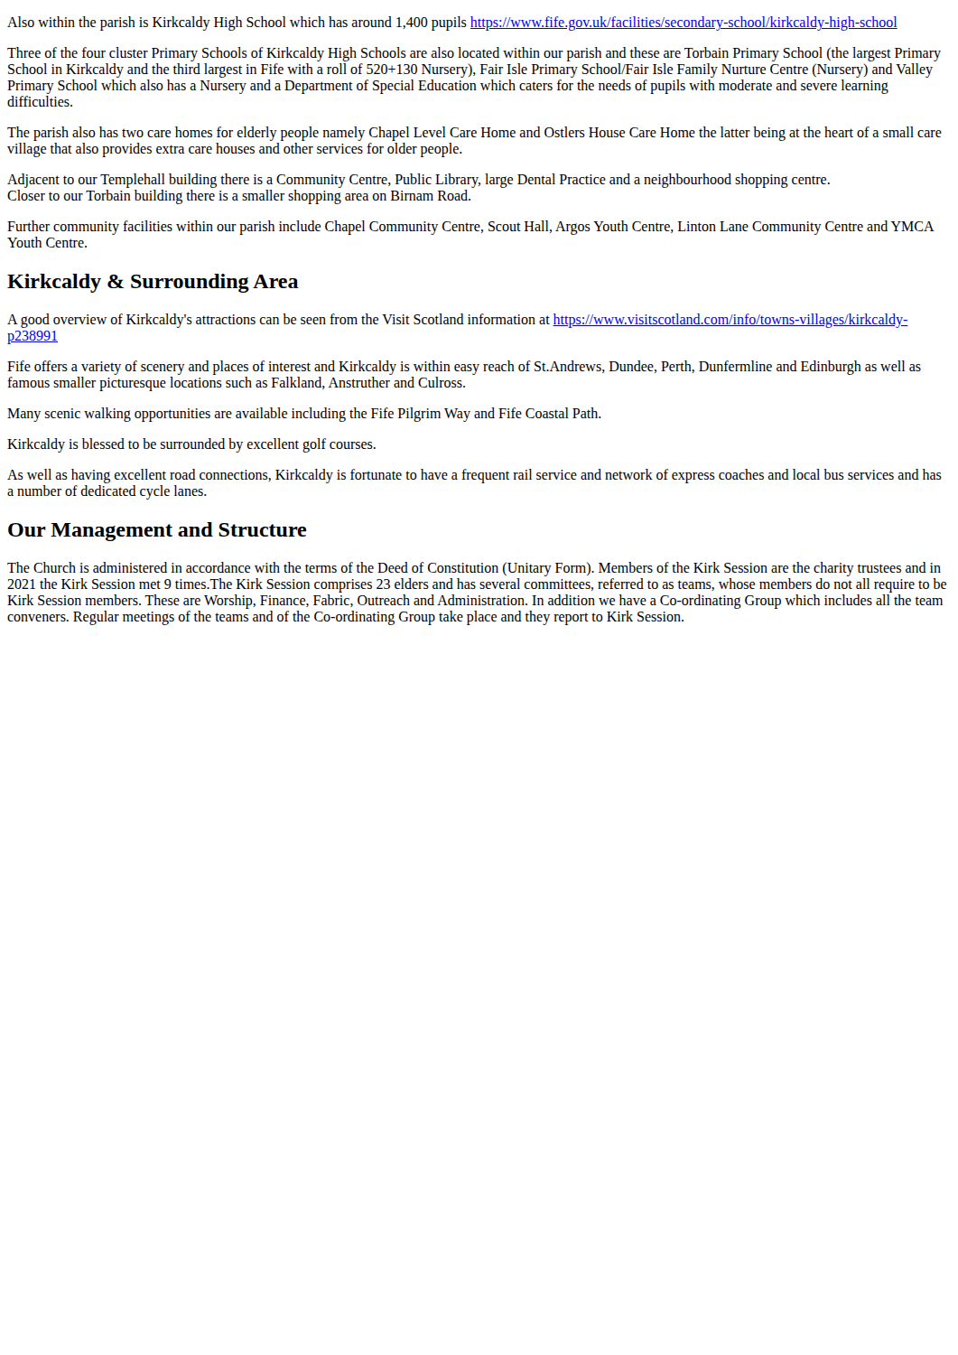Also within the parish is Kirkcaldy High School which has around 1,400 pupils https://www.fife.gov.uk/facilities/secondary-school/kirkcaldy-high-school
Three of the four cluster Primary Schools of Kirkcaldy High Schools are also located within our parish and these are Torbain Primary School (the largest Primary School in Kirkcaldy and the third largest in Fife with a roll of 520+130 Nursery), Fair Isle Primary School/Fair Isle Family Nurture Centre (Nursery) and Valley Primary School which also has a Nursery and a Department of Special Education which caters for the needs of pupils with moderate and severe learning difficulties.
The parish also has two care homes for elderly people namely Chapel Level Care Home and Ostlers House Care Home the latter being at the heart of a small care village that also provides extra care houses and other services for older people.
Adjacent to our Templehall building there is a Community Centre, Public Library, large Dental Practice and a neighbourhood shopping centre.
Closer to our Torbain building there is a smaller shopping area on Birnam Road.
Further community facilities within our parish include Chapel Community Centre, Scout Hall, Argos Youth Centre, Linton Lane Community Centre and YMCA Youth Centre.
Kirkcaldy & Surrounding Area
A good overview of Kirkcaldy's attractions can be seen from the Visit Scotland information at https://www.visitscotland.com/info/towns-villages/kirkcaldy-p238991
Fife offers a variety of scenery and places of interest and Kirkcaldy is within easy reach of St.Andrews, Dundee, Perth, Dunfermline and Edinburgh as well as famous smaller picturesque locations such as Falkland, Anstruther and Culross.
Many scenic walking opportunities are available including the Fife Pilgrim Way and Fife Coastal Path.
Kirkcaldy is blessed to be surrounded by excellent golf courses.
As well as having excellent road connections, Kirkcaldy is fortunate to have a frequent rail service and network of express coaches and local bus services and has a number of dedicated cycle lanes.
Our Management and Structure
The Church is administered in accordance with the terms of the Deed of Constitution (Unitary Form). Members of the Kirk Session are the charity trustees and in 2021 the Kirk Session met 9 times.The Kirk Session comprises 23 elders and has several committees, referred to as teams, whose members do not all require to be Kirk Session members. These are Worship, Finance, Fabric, Outreach and Administration. In addition we have a Co-ordinating Group which includes all the team conveners. Regular meetings of the teams and of the Co-ordinating Group take place and they report to Kirk Session.